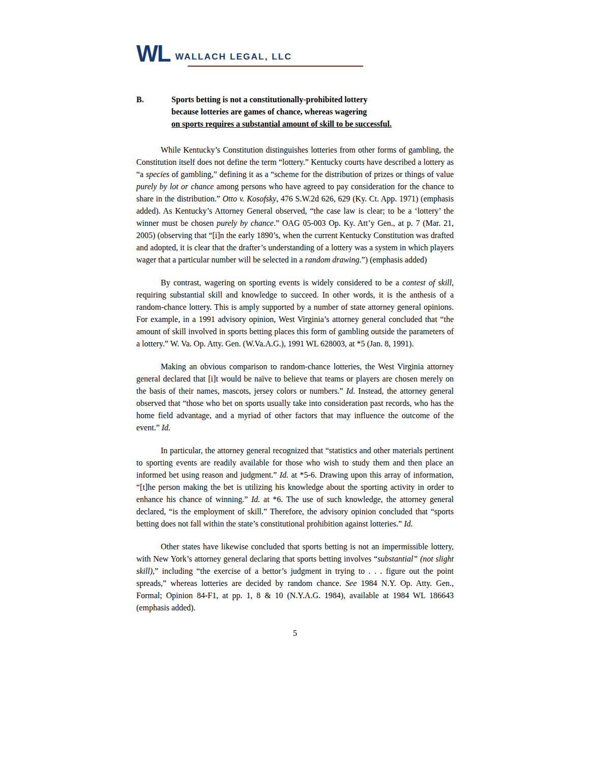WL WALLACH LEGAL, LLC
B.
Sports betting is not a constitutionally-prohibited lottery
because lotteries are games of chance, whereas wagering
on sports requires a substantial amount of skill to be successful.
While Kentucky’s Constitution distinguishes lotteries from other forms of gambling, the Constitution itself does not define the term “lottery.” Kentucky courts have described a lottery as “a species of gambling,” defining it as a “scheme for the distribution of prizes or things of value purely by lot or chance among persons who have agreed to pay consideration for the chance to share in the distribution.” Otto v. Kosofsky, 476 S.W.2d 626, 629 (Ky. Ct. App. 1971) (emphasis added). As Kentucky’s Attorney General observed, “the case law is clear; to be a ‘lottery’ the winner must be chosen purely by chance.” OAG 05-003 Op. Ky. Att’y Gen., at p. 7 (Mar. 21, 2005) (observing that “[i]n the early 1890’s, when the current Kentucky Constitution was drafted and adopted, it is clear that the drafter’s understanding of a lottery was a system in which players wager that a particular number will be selected in a random drawing.”) (emphasis added)
By contrast, wagering on sporting events is widely considered to be a contest of skill, requiring substantial skill and knowledge to succeed. In other words, it is the anthesis of a random-chance lottery. This is amply supported by a number of state attorney general opinions. For example, in a 1991 advisory opinion, West Virginia’s attorney general concluded that “the amount of skill involved in sports betting places this form of gambling outside the parameters of a lottery.” W. Va. Op. Atty. Gen. (W.Va.A.G.), 1991 WL 628003, at *5 (Jan. 8, 1991).
Making an obvious comparison to random-chance lotteries, the West Virginia attorney general declared that [i]t would be naïve to believe that teams or players are chosen merely on the basis of their names, mascots, jersey colors or numbers.” Id. Instead, the attorney general observed that “those who bet on sports usually take into consideration past records, who has the home field advantage, and a myriad of other factors that may influence the outcome of the event.” Id.
In particular, the attorney general recognized that “statistics and other materials pertinent to sporting events are readily available for those who wish to study them and then place an informed bet using reason and judgment.” Id. at *5-6. Drawing upon this array of information, “[t]he person making the bet is utilizing his knowledge about the sporting activity in order to enhance his chance of winning.” Id. at *6. The use of such knowledge, the attorney general declared, “is the employment of skill.” Therefore, the advisory opinion concluded that “sports betting does not fall within the state’s constitutional prohibition against lotteries.” Id.
Other states have likewise concluded that sports betting is not an impermissible lottery, with New York’s attorney general declaring that sports betting involves “substantial” (not slight skill),” including “the exercise of a bettor’s judgment in trying to . . . figure out the point spreads,” whereas lotteries are decided by random chance. See 1984 N.Y. Op. Atty. Gen., Formal; Opinion 84-F1, at pp. 1, 8 & 10 (N.Y.A.G. 1984), available at 1984 WL 186643 (emphasis added).
5